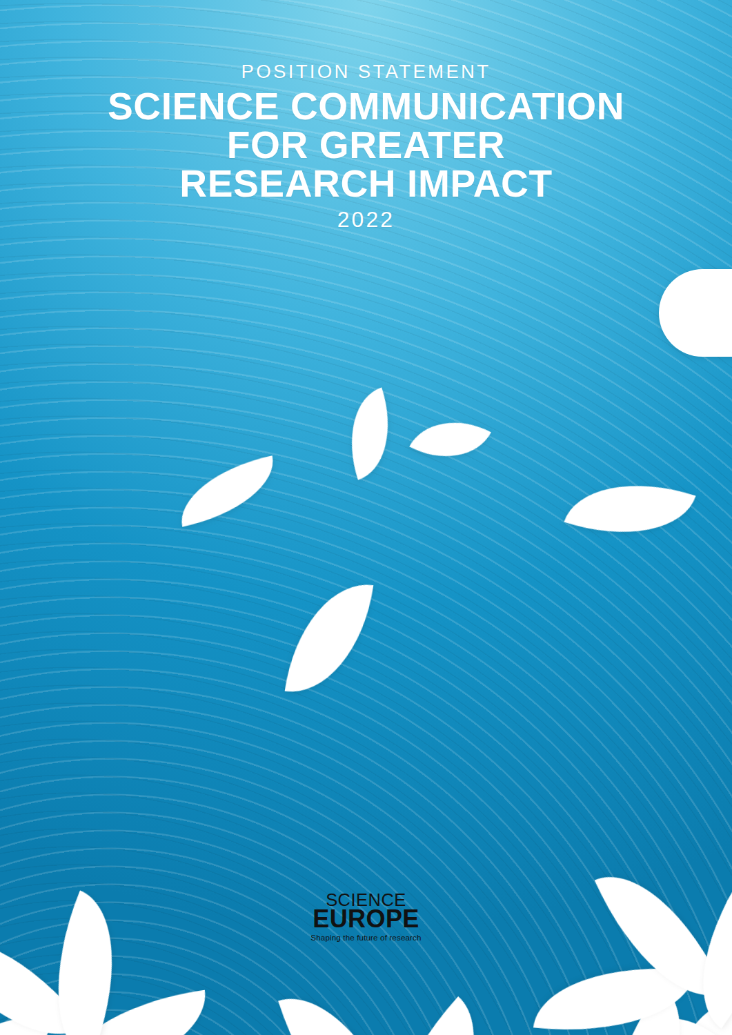Position Statement
Science Communication for Greater Research Impact
2022
SCIENCE EUROPE Shaping the future of research